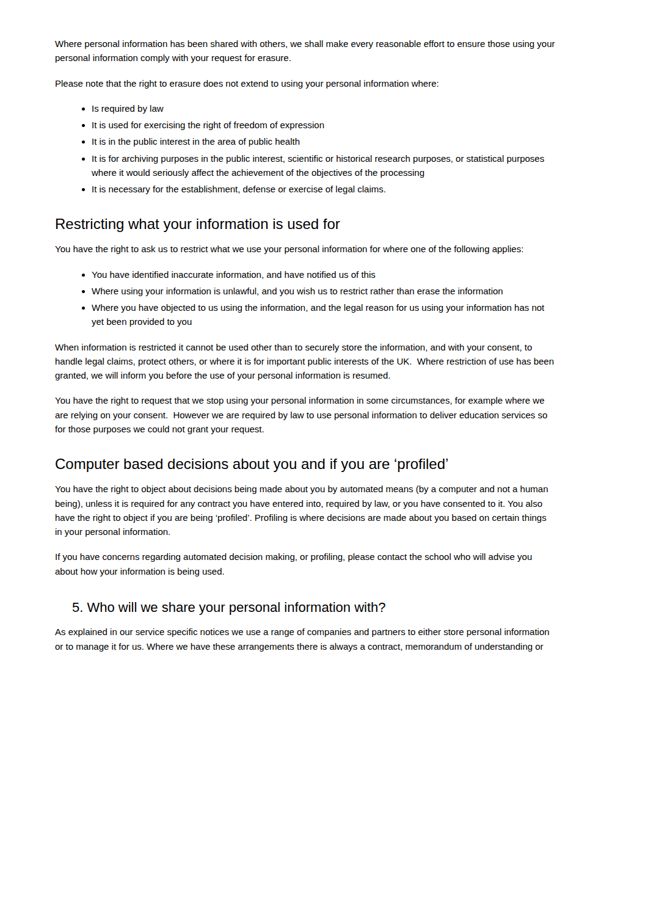Where personal information has been shared with others, we shall make every reasonable effort to ensure those using your personal information comply with your request for erasure.
Please note that the right to erasure does not extend to using your personal information where:
Is required by law
It is used for exercising the right of freedom of expression
It is in the public interest in the area of public health
It is for archiving purposes in the public interest, scientific or historical research purposes, or statistical purposes where it would seriously affect the achievement of the objectives of the processing
It is necessary for the establishment, defense or exercise of legal claims.
Restricting what your information is used for
You have the right to ask us to restrict what we use your personal information for where one of the following applies:
You have identified inaccurate information, and have notified us of this
Where using your information is unlawful, and you wish us to restrict rather than erase the information
Where you have objected to us using the information, and the legal reason for us using your information has not yet been provided to you
When information is restricted it cannot be used other than to securely store the information, and with your consent, to handle legal claims, protect others, or where it is for important public interests of the UK. Where restriction of use has been granted, we will inform you before the use of your personal information is resumed.
You have the right to request that we stop using your personal information in some circumstances, for example where we are relying on your consent. However we are required by law to use personal information to deliver education services so for those purposes we could not grant your request.
Computer based decisions about you and if you are ‘profiled’
You have the right to object about decisions being made about you by automated means (by a computer and not a human being), unless it is required for any contract you have entered into, required by law, or you have consented to it. You also have the right to object if you are being ‘profiled’. Profiling is where decisions are made about you based on certain things in your personal information.
If you have concerns regarding automated decision making, or profiling, please contact the school who will advise you about how your information is being used.
5. Who will we share your personal information with?
As explained in our service specific notices we use a range of companies and partners to either store personal information or to manage it for us. Where we have these arrangements there is always a contract, memorandum of understanding or